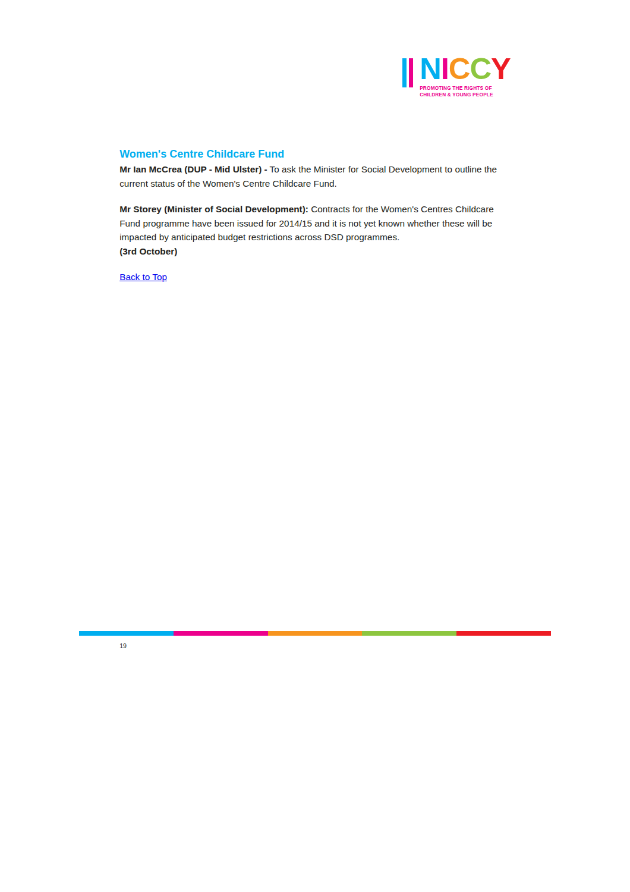NICCY
Promoting the rights of
children & young people
Women's Centre Childcare Fund
Mr Ian McCrea (DUP - Mid Ulster) - To ask the Minister for Social Development to outline the current status of the Women's Centre Childcare Fund.
Mr Storey (Minister of Social Development): Contracts for the Women's Centres Childcare Fund programme have been issued for 2014/15 and it is not yet known whether these will be impacted by anticipated budget restrictions across DSD programmes.
(3rd October)
Back to Top
19